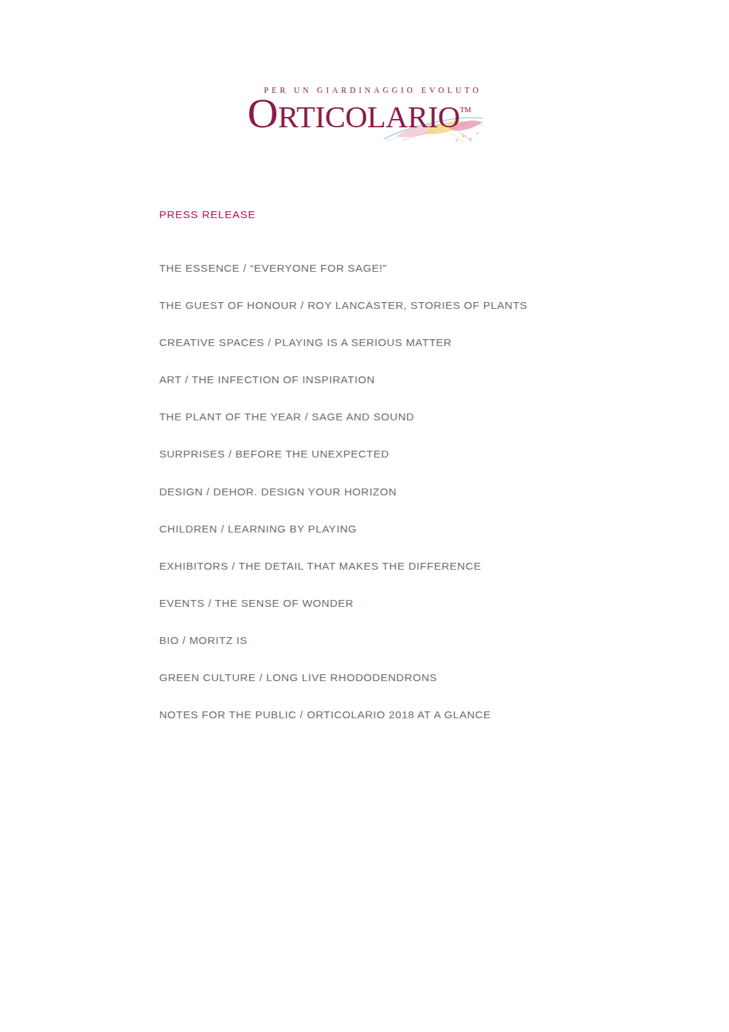PER UN GIARDINAGGIO EVOLUTO
ORTICOLARIO TM
PRESS RELEASE
THE ESSENCE / “EVERYONE FOR SAGE!”
THE GUEST OF HONOUR / ROY LANCASTER, STORIES OF PLANTS
CREATIVE SPACES / PLAYING IS A SERIOUS MATTER
ART / THE INFECTION OF INSPIRATION
THE PLANT OF THE YEAR / SAGE AND SOUND
SURPRISES / BEFORE THE UNEXPECTED
DESIGN / DEHOR. DESIGN YOUR HORIZON
CHILDREN / LEARNING BY PLAYING
EXHIBITORS / THE DETAIL THAT MAKES THE DIFFERENCE
EVENTS / THE SENSE OF WONDER
BIO / MORITZ IS
GREEN CULTURE / LONG LIVE RHODODENDRONS
NOTES FOR THE PUBLIC / ORTICOLARIO 2018 AT A GLANCE